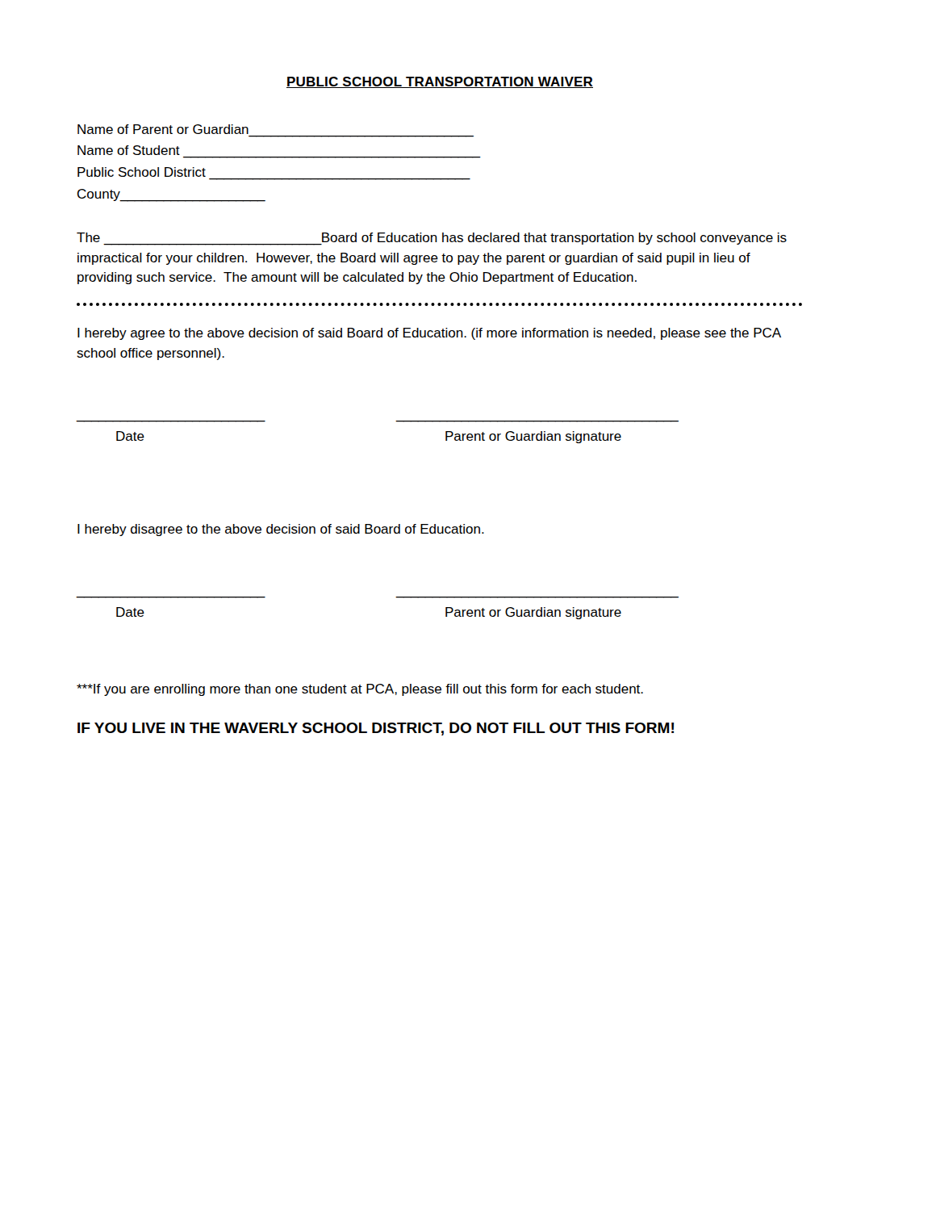PUBLIC SCHOOL TRANSPORTATION WAIVER
Name of Parent or Guardian_______________________________
Name of Student _________________________________________
Public School District ____________________________________
County____________________
The ______________________________Board of Education has declared that transportation by school conveyance is impractical for your children. However, the Board will agree to pay the parent or guardian of said pupil in lieu of providing such service. The amount will be calculated by the Ohio Department of Education.
I hereby agree to the above decision of said Board of Education. (if more information is needed, please see the PCA school office personnel).
| __________________________ Date | | _______________________________________ Parent or Guardian signature |
I hereby disagree to the above decision of said Board of Education.
| __________________________ Date | | _______________________________________ Parent or Guardian signature |
***If you are enrolling more than one student at PCA, please fill out this form for each student.
IF YOU LIVE IN THE WAVERLY SCHOOL DISTRICT, DO NOT FILL OUT THIS FORM!